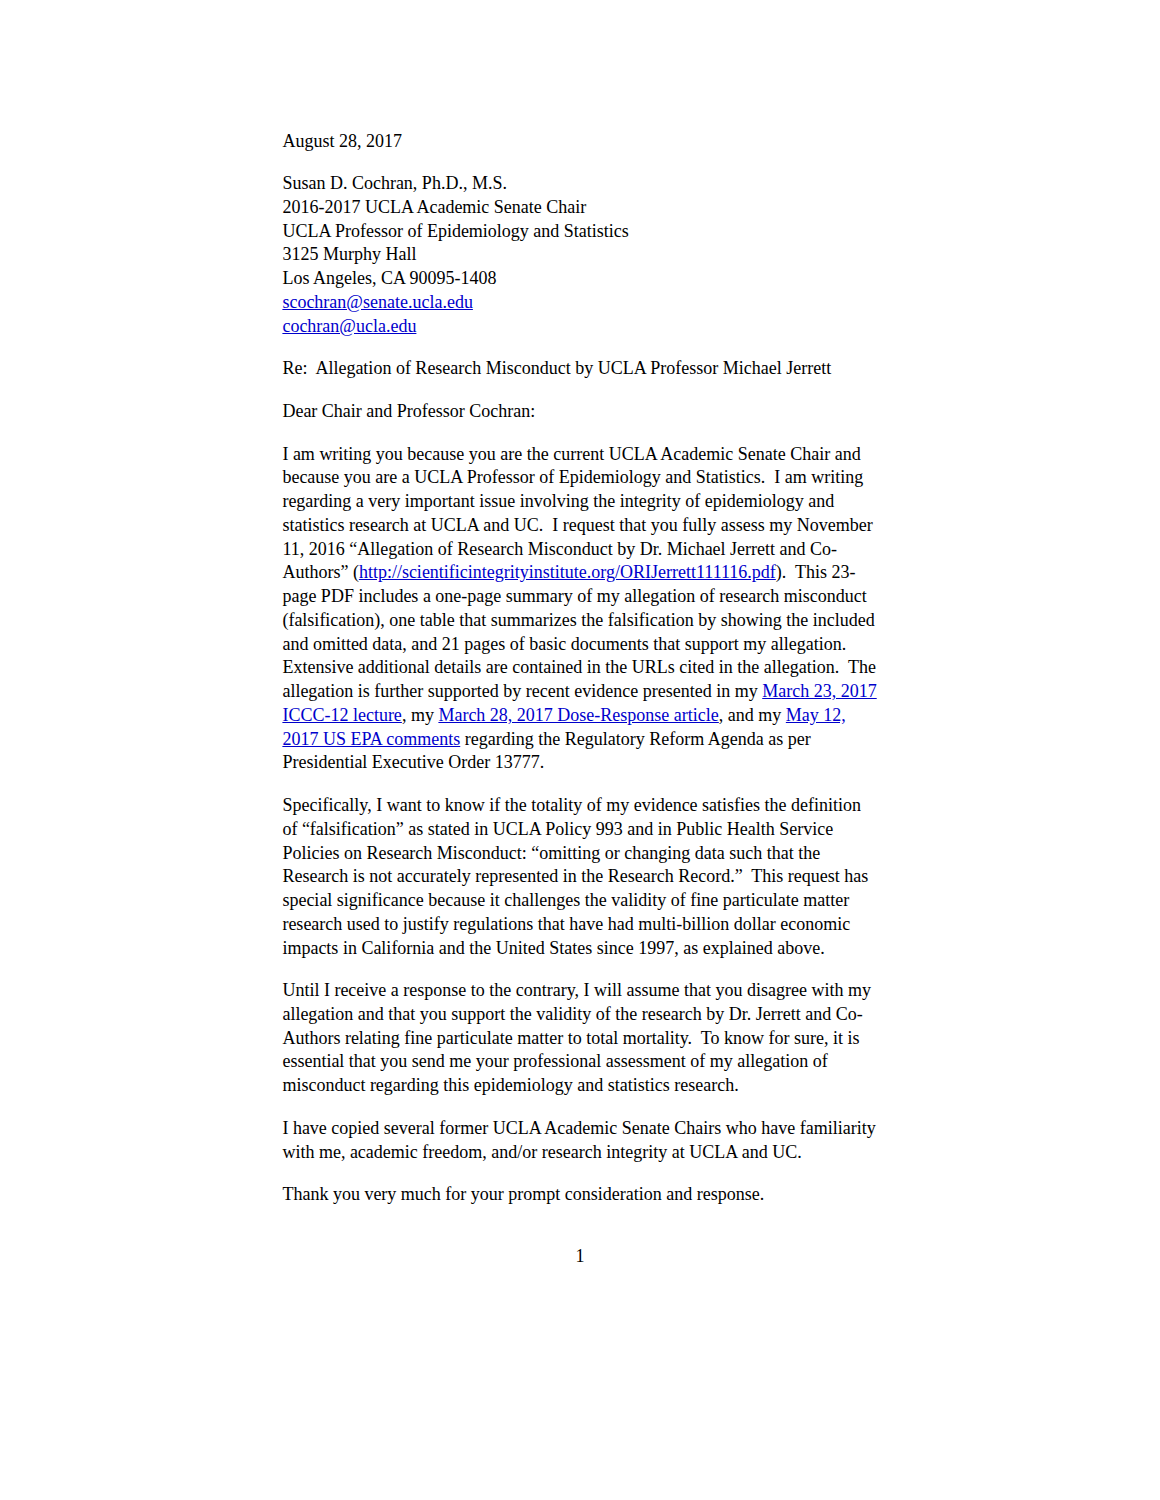August 28, 2017
Susan D. Cochran, Ph.D., M.S.
2016-2017 UCLA Academic Senate Chair
UCLA Professor of Epidemiology and Statistics
3125 Murphy Hall
Los Angeles, CA 90095-1408
scochran@senate.ucla.edu
cochran@ucla.edu
Re: Allegation of Research Misconduct by UCLA Professor Michael Jerrett
Dear Chair and Professor Cochran:
I am writing you because you are the current UCLA Academic Senate Chair and because you are a UCLA Professor of Epidemiology and Statistics. I am writing regarding a very important issue involving the integrity of epidemiology and statistics research at UCLA and UC. I request that you fully assess my November 11, 2016 “Allegation of Research Misconduct by Dr. Michael Jerrett and Co-Authors” (http://scientificintegrityinstitute.org/ORIJerrett111116.pdf). This 23-page PDF includes a one-page summary of my allegation of research misconduct (falsification), one table that summarizes the falsification by showing the included and omitted data, and 21 pages of basic documents that support my allegation. Extensive additional details are contained in the URLs cited in the allegation. The allegation is further supported by recent evidence presented in my March 23, 2017 ICCC-12 lecture, my March 28, 2017 Dose-Response article, and my May 12, 2017 US EPA comments regarding the Regulatory Reform Agenda as per Presidential Executive Order 13777.
Specifically, I want to know if the totality of my evidence satisfies the definition of “falsification” as stated in UCLA Policy 993 and in Public Health Service Policies on Research Misconduct: “omitting or changing data such that the Research is not accurately represented in the Research Record.” This request has special significance because it challenges the validity of fine particulate matter research used to justify regulations that have had multi-billion dollar economic impacts in California and the United States since 1997, as explained above.
Until I receive a response to the contrary, I will assume that you disagree with my allegation and that you support the validity of the research by Dr. Jerrett and Co-Authors relating fine particulate matter to total mortality. To know for sure, it is essential that you send me your professional assessment of my allegation of misconduct regarding this epidemiology and statistics research.
I have copied several former UCLA Academic Senate Chairs who have familiarity with me, academic freedom, and/or research integrity at UCLA and UC.
Thank you very much for your prompt consideration and response.
1